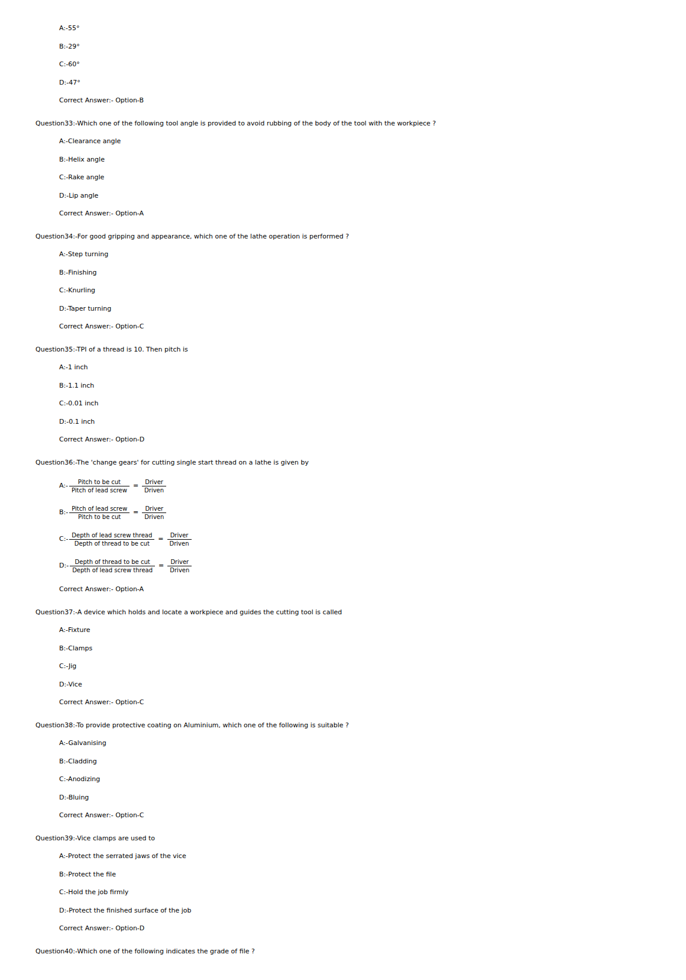A:-55°
B:-29°
C:-60°
D:-47°
Correct Answer:- Option-B
Question33:-Which one of the following tool angle is provided to avoid rubbing of the body of the tool with the workpiece ?
A:-Clearance angle
B:-Helix angle
C:-Rake angle
D:-Lip angle
Correct Answer:- Option-A
Question34:-For good gripping and appearance, which one of the lathe operation is performed ?
A:-Step turning
B:-Finishing
C:-Knurling
D:-Taper turning
Correct Answer:- Option-C
Question35:-TPI of a thread is 10. Then pitch is
A:-1 inch
B:-1.1 inch
C:-0.01 inch
D:-0.1 inch
Correct Answer:- Option-D
Question36:-The 'change gears' for cutting single start thread on a lathe is given by
A:- Pitch to be cut Pitch of lead screw = Driver Driven
B:- Pitch of lead screw Pitch to be cut = Driver Driven
C:- Depth of lead screw thread Depth of thread to be cut = Driver Driven
D:- Depth of thread to be cut Depth of lead screw thread = Driver Driven
Correct Answer:- Option-A
Question37:-A device which holds and locate a workpiece and guides the cutting tool is called
A:-Fixture
B:-Clamps
C:-Jig
D:-Vice
Correct Answer:- Option-C
Question38:-To provide protective coating on Aluminium, which one of the following is suitable ?
A:-Galvanising
B:-Cladding
C:-Anodizing
D:-Bluing
Correct Answer:- Option-C
Question39:-Vice clamps are used to
A:-Protect the serrated jaws of the vice
B:-Protect the file
C:-Hold the job firmly
D:-Protect the finished surface of the job
Correct Answer:- Option-D
Question40:-Which one of the following indicates the grade of file ?